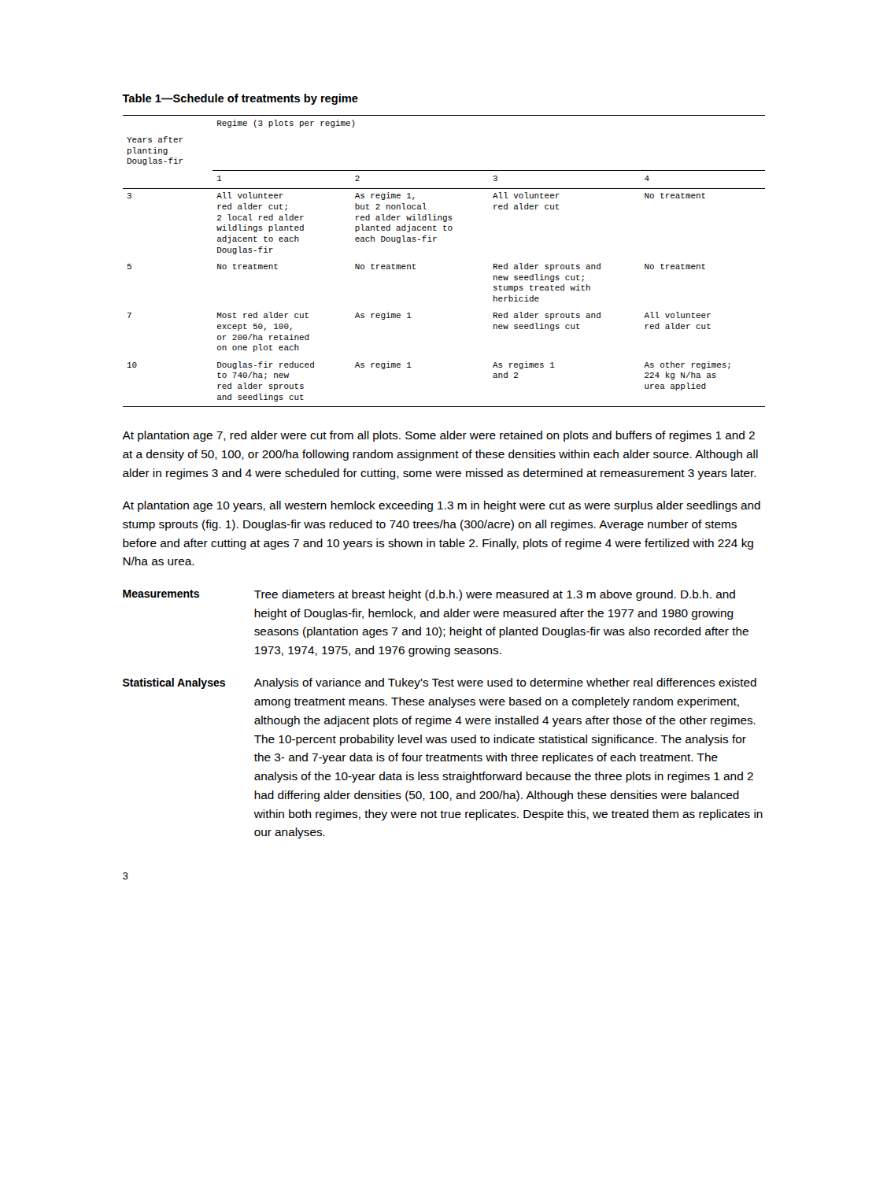Table 1—Schedule of treatments by regime
| | Regime (3 plots per regime) |
| --- | --- |
| Years after planting Douglas-fir | |
| | 1 | 2 | 3 | 4 |
| 3 | All volunteer red alder cut; 2 local red alder wildlings planted adjacent to each Douglas-fir | As regime 1, but 2 nonlocal red alder wildlings planted adjacent to each Douglas-fir | All volunteer red alder cut | No treatment |
| 5 | No treatment | No treatment | Red alder sprouts and new seedlings cut; stumps treated with herbicide | No treatment |
| 7 | Most red alder cut except 50, 100, or 200/ha retained on one plot each | As regime 1 | Red alder sprouts and new seedlings cut | All volunteer red alder cut |
| 10 | Douglas-fir reduced to 740/ha; new red alder sprouts and seedlings cut | As regime 1 | As regimes 1 and 2 | As other regimes; 224 kg N/ha as urea applied |
At plantation age 7, red alder were cut from all plots. Some alder were retained on plots and buffers of regimes 1 and 2 at a density of 50, 100, or 200/ha following random assignment of these densities within each alder source. Although all alder in regimes 3 and 4 were scheduled for cutting, some were missed as determined at remeasurement 3 years later.
At plantation age 10 years, all western hemlock exceeding 1.3 m in height were cut as were surplus alder seedlings and stump sprouts (fig. 1). Douglas-fir was reduced to 740 trees/ha (300/acre) on all regimes. Average number of stems before and after cutting at ages 7 and 10 years is shown in table 2. Finally, plots of regime 4 were fertilized with 224 kg N/ha as urea.
Measurements
Tree diameters at breast height (d.b.h.) were measured at 1.3 m above ground. D.b.h. and height of Douglas-fir, hemlock, and alder were measured after the 1977 and 1980 growing seasons (plantation ages 7 and 10); height of planted Douglas-fir was also recorded after the 1973, 1974, 1975, and 1976 growing seasons.
Statistical Analyses
Analysis of variance and Tukey's Test were used to determine whether real differences existed among treatment means. These analyses were based on a completely random experiment, although the adjacent plots of regime 4 were installed 4 years after those of the other regimes. The 10-percent probability level was used to indicate statistical significance. The analysis for the 3- and 7-year data is of four treatments with three replicates of each treatment. The analysis of the 10-year data is less straightforward because the three plots in regimes 1 and 2 had differing alder densities (50, 100, and 200/ha). Although these densities were balanced within both regimes, they were not true replicates. Despite this, we treated them as replicates in our analyses.
3